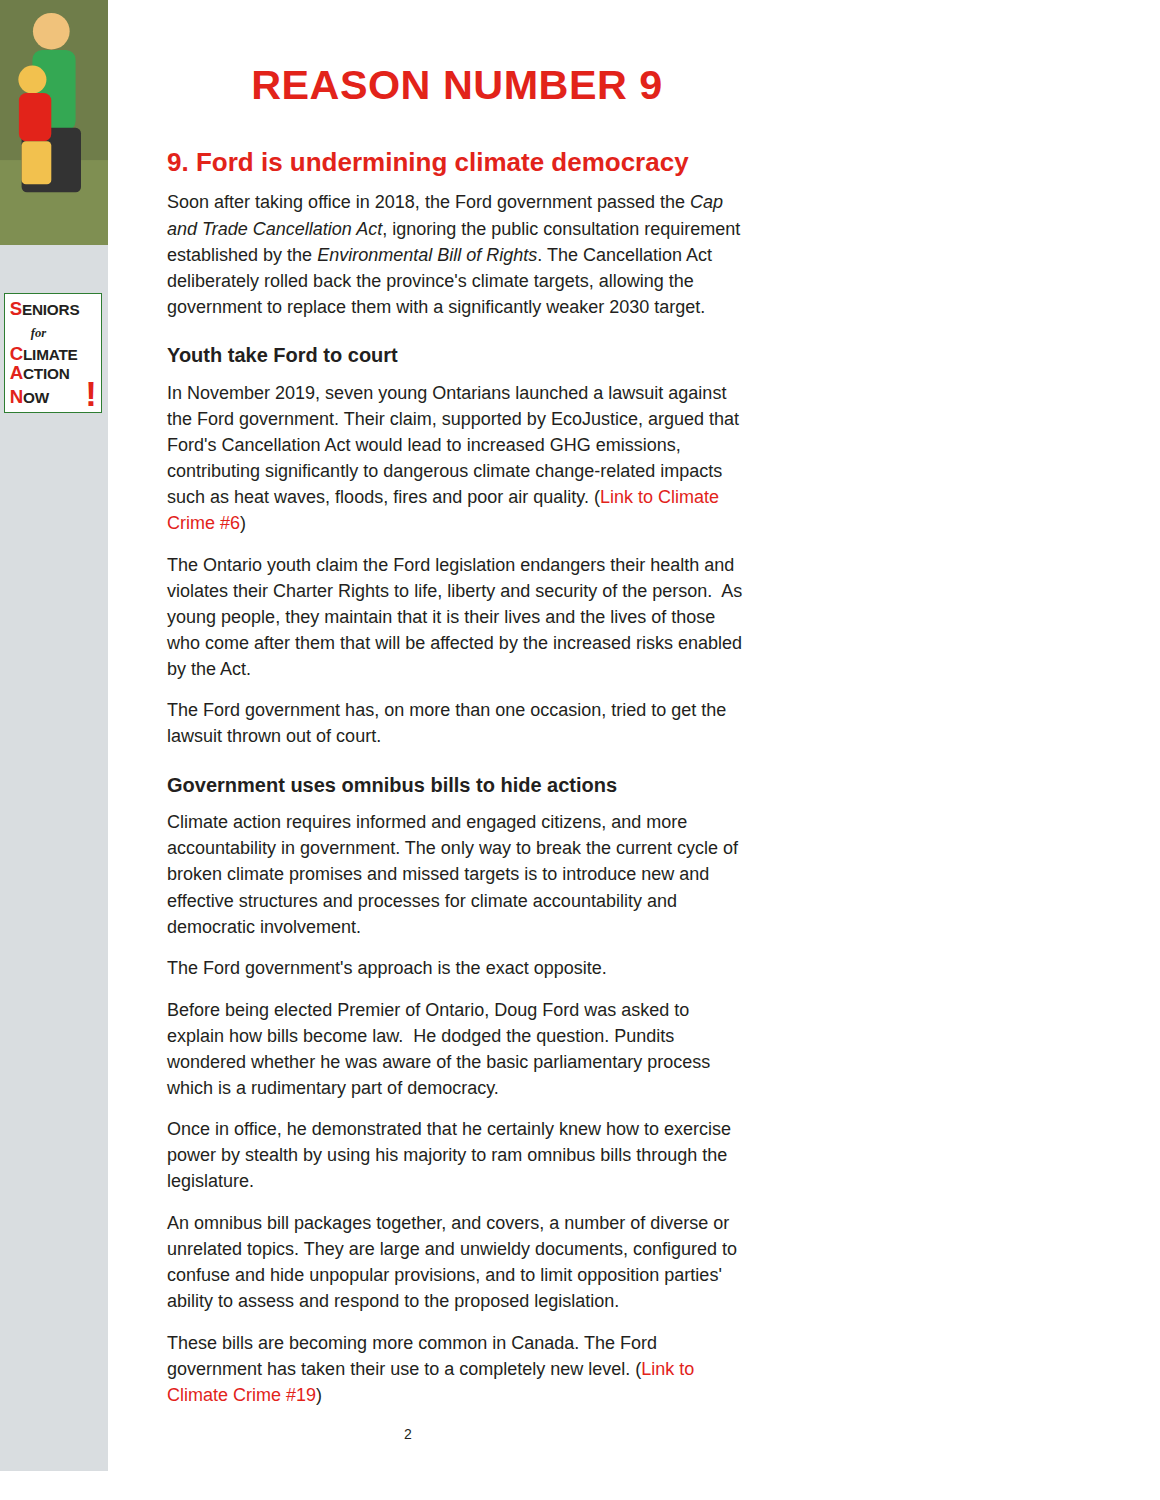SENIORS
for
CLIMATE
ACTION
NOW
!
REASON NUMBER 9
9. Ford is undermining climate democracy
Soon after taking office in 2018, the Ford government passed the Cap and Trade Cancellation Act, ignoring the public consultation requirement established by the Environmental Bill of Rights. The Cancellation Act deliberately rolled back the province's climate targets, allowing the government to replace them with a significantly weaker 2030 target.
Youth take Ford to court
In November 2019, seven young Ontarians launched a lawsuit against the Ford government. Their claim, supported by EcoJustice, argued that Ford's Cancellation Act would lead to increased GHG emissions, contributing significantly to dangerous climate change-related impacts such as heat waves, floods, fires and poor air quality. (Link to Climate Crime #6)
The Ontario youth claim the Ford legislation endangers their health and violates their Charter Rights to life, liberty and security of the person. As young people, they maintain that it is their lives and the lives of those who come after them that will be affected by the increased risks enabled by the Act.
The Ford government has, on more than one occasion, tried to get the lawsuit thrown out of court.
Government uses omnibus bills to hide actions
Climate action requires informed and engaged citizens, and more accountability in government. The only way to break the current cycle of broken climate promises and missed targets is to introduce new and effective structures and processes for climate accountability and democratic involvement.
The Ford government's approach is the exact opposite.
Before being elected Premier of Ontario, Doug Ford was asked to explain how bills become law. He dodged the question. Pundits wondered whether he was aware of the basic parliamentary process which is a rudimentary part of democracy.
Once in office, he demonstrated that he certainly knew how to exercise power by stealth by using his majority to ram omnibus bills through the legislature.
An omnibus bill packages together, and covers, a number of diverse or unrelated topics. They are large and unwieldy documents, configured to confuse and hide unpopular provisions, and to limit opposition parties' ability to assess and respond to the proposed legislation.
These bills are becoming more common in Canada. The Ford government has taken their use to a completely new level. (Link to Climate Crime #19)
2